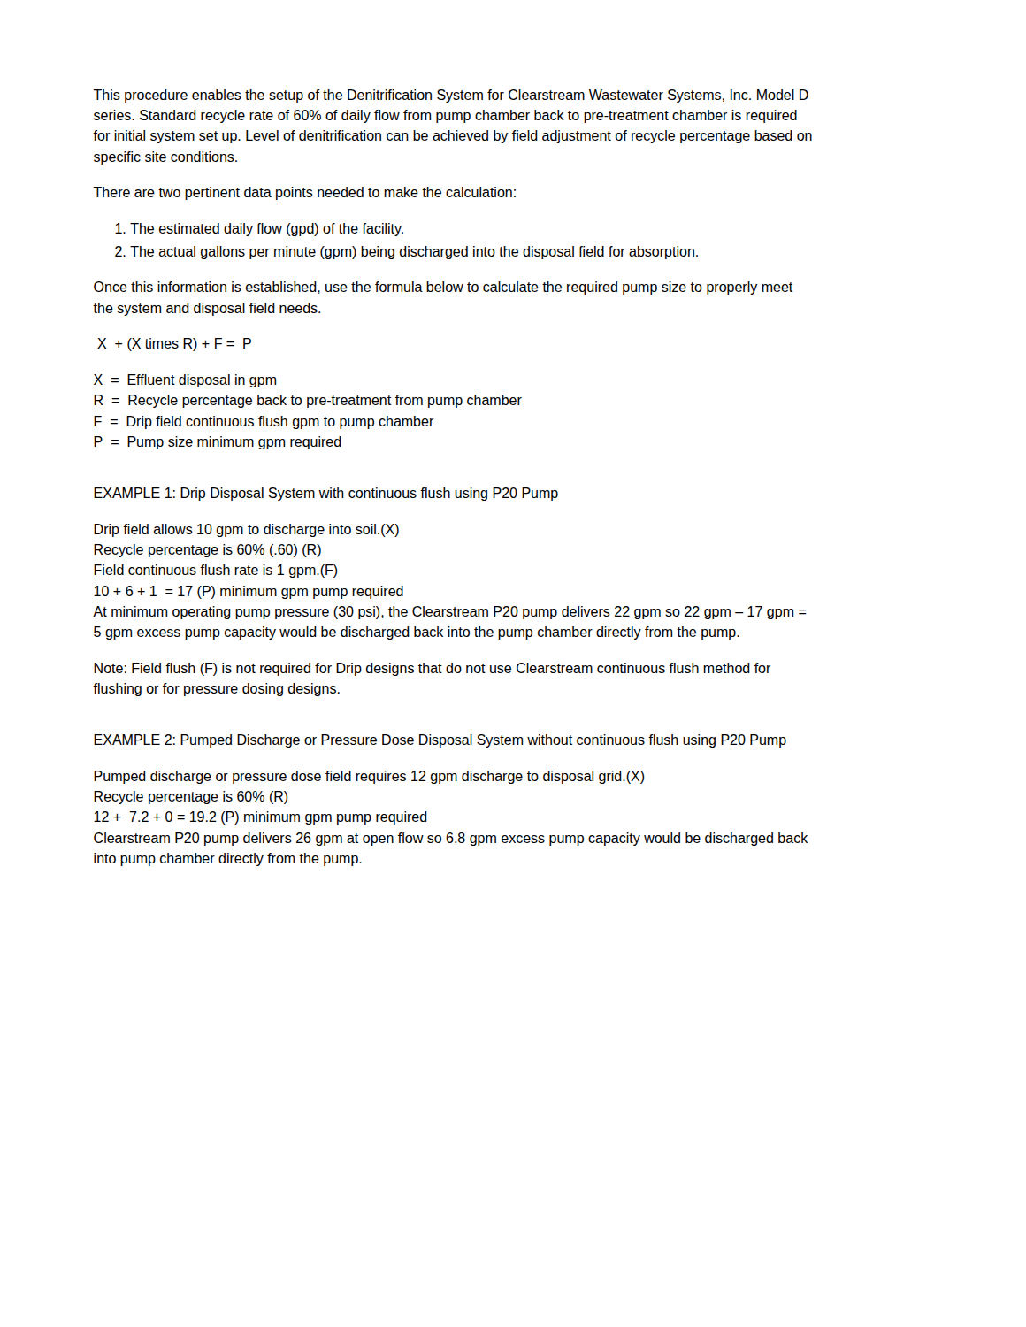This procedure enables the setup of the Denitrification System for Clearstream Wastewater Systems, Inc. Model D series. Standard recycle rate of 60% of daily flow from pump chamber back to pre-treatment chamber is required for initial system set up. Level of denitrification can be achieved by field adjustment of recycle percentage based on specific site conditions.
There are two pertinent data points needed to make the calculation:
The estimated daily flow (gpd) of the facility.
The actual gallons per minute (gpm) being discharged into the disposal field for absorption.
Once this information is established, use the formula below to calculate the required pump size to properly meet the system and disposal field needs.
X + (X times R) + F = P
X = Effluent disposal in gpm
R = Recycle percentage back to pre-treatment from pump chamber
F = Drip field continuous flush gpm to pump chamber
P = Pump size minimum gpm required
EXAMPLE 1: Drip Disposal System with continuous flush using P20 Pump
Drip field allows 10 gpm to discharge into soil.(X)
Recycle percentage is 60% (.60) (R)
Field continuous flush rate is 1 gpm.(F)
10 + 6 + 1 = 17 (P) minimum gpm pump required
At minimum operating pump pressure (30 psi), the Clearstream P20 pump delivers 22 gpm so 22 gpm – 17 gpm = 5 gpm excess pump capacity would be discharged back into the pump chamber directly from the pump.
Note: Field flush (F) is not required for Drip designs that do not use Clearstream continuous flush method for flushing or for pressure dosing designs.
EXAMPLE 2: Pumped Discharge or Pressure Dose Disposal System without continuous flush using P20 Pump
Pumped discharge or pressure dose field requires 12 gpm discharge to disposal grid.(X)
Recycle percentage is 60% (R)
12 + 7.2 + 0 = 19.2 (P) minimum gpm pump required
Clearstream P20 pump delivers 26 gpm at open flow so 6.8 gpm excess pump capacity would be discharged back into pump chamber directly from the pump.